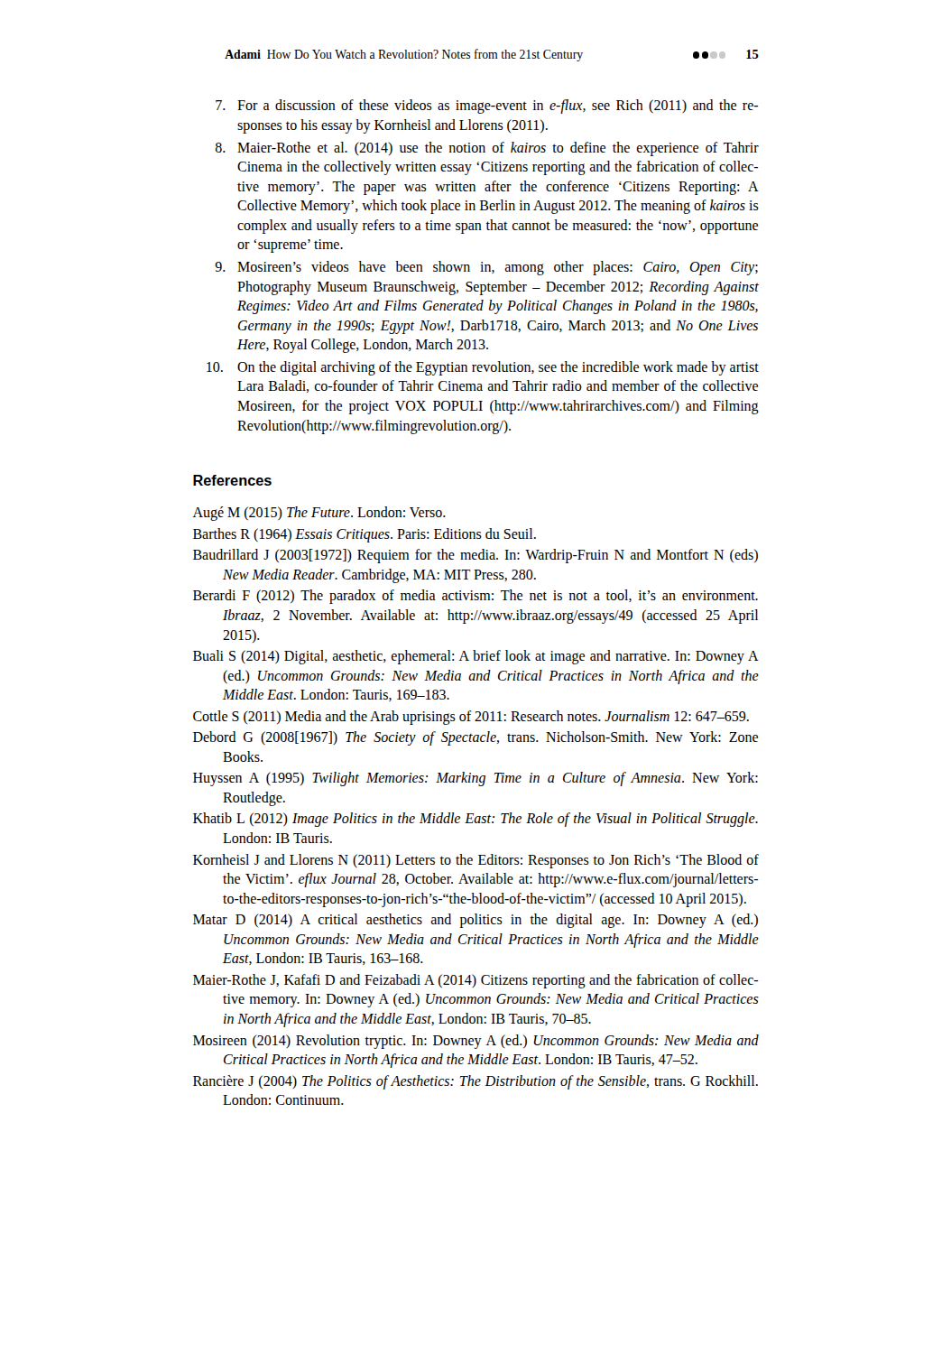Adami How Do You Watch a Revolution? Notes from the 21st Century
15
For a discussion of these videos as image-event in e-flux, see Rich (2011) and the responses to his essay by Kornheisl and Llorens (2011).
Maier-Rothe et al. (2014) use the notion of kairos to define the experience of Tahrir Cinema in the collectively written essay ‘Citizens reporting and the fabrication of collective memory’. The paper was written after the conference ‘Citizens Reporting: A Collective Memory’, which took place in Berlin in August 2012. The meaning of kairos is complex and usually refers to a time span that cannot be measured: the ‘now’, opportune or ‘supreme’ time.
Mosireen’s videos have been shown in, among other places: Cairo, Open City; Photography Museum Braunschweig, September – December 2012; Recording Against Regimes: Video Art and Films Generated by Political Changes in Poland in the 1980s, Germany in the 1990s; Egypt Now!, Darb1718, Cairo, March 2013; and No One Lives Here, Royal College, London, March 2013.
On the digital archiving of the Egyptian revolution, see the incredible work made by artist Lara Baladi, co-founder of Tahrir Cinema and Tahrir radio and member of the collective Mosireen, for the project VOX POPULI (http://www.tahrirarchives.com/) and Filming Revolution(http://www.filmingrevolution.org/).
References
Augé M (2015) The Future. London: Verso.
Barthes R (1964) Essais Critiques. Paris: Editions du Seuil.
Baudrillard J (2003[1972]) Requiem for the media. In: Wardrip-Fruin N and Montfort N (eds) New Media Reader. Cambridge, MA: MIT Press, 280.
Berardi F (2012) The paradox of media activism: The net is not a tool, it’s an environment. Ibraaz, 2 November. Available at: http://www.ibraaz.org/essays/49 (accessed 25 April 2015).
Buali S (2014) Digital, aesthetic, ephemeral: A brief look at image and narrative. In: Downey A (ed.) Uncommon Grounds: New Media and Critical Practices in North Africa and the Middle East. London: Tauris, 169–183.
Cottle S (2011) Media and the Arab uprisings of 2011: Research notes. Journalism 12: 647–659.
Debord G (2008[1967]) The Society of Spectacle, trans. Nicholson-Smith. New York: Zone Books.
Huyssen A (1995) Twilight Memories: Marking Time in a Culture of Amnesia. New York: Routledge.
Khatib L (2012) Image Politics in the Middle East: The Role of the Visual in Political Struggle. London: IB Tauris.
Kornheisl J and Llorens N (2011) Letters to the Editors: Responses to Jon Rich’s ‘The Blood of the Victim’. eflux Journal 28, October. Available at: http://www.e-flux.com/journal/letters-to-the-editors-responses-to-jon-rich’s-“the-blood-of-the-victim”/ (accessed 10 April 2015).
Matar D (2014) A critical aesthetics and politics in the digital age. In: Downey A (ed.) Uncommon Grounds: New Media and Critical Practices in North Africa and the Middle East, London: IB Tauris, 163–168.
Maier-Rothe J, Kafafi D and Feizabadi A (2014) Citizens reporting and the fabrication of collective memory. In: Downey A (ed.) Uncommon Grounds: New Media and Critical Practices in North Africa and the Middle East, London: IB Tauris, 70–85.
Mosireen (2014) Revolution tryptic. In: Downey A (ed.) Uncommon Grounds: New Media and Critical Practices in North Africa and the Middle East. London: IB Tauris, 47–52.
Rancière J (2004) The Politics of Aesthetics: The Distribution of the Sensible, trans. G Rockhill. London: Continuum.